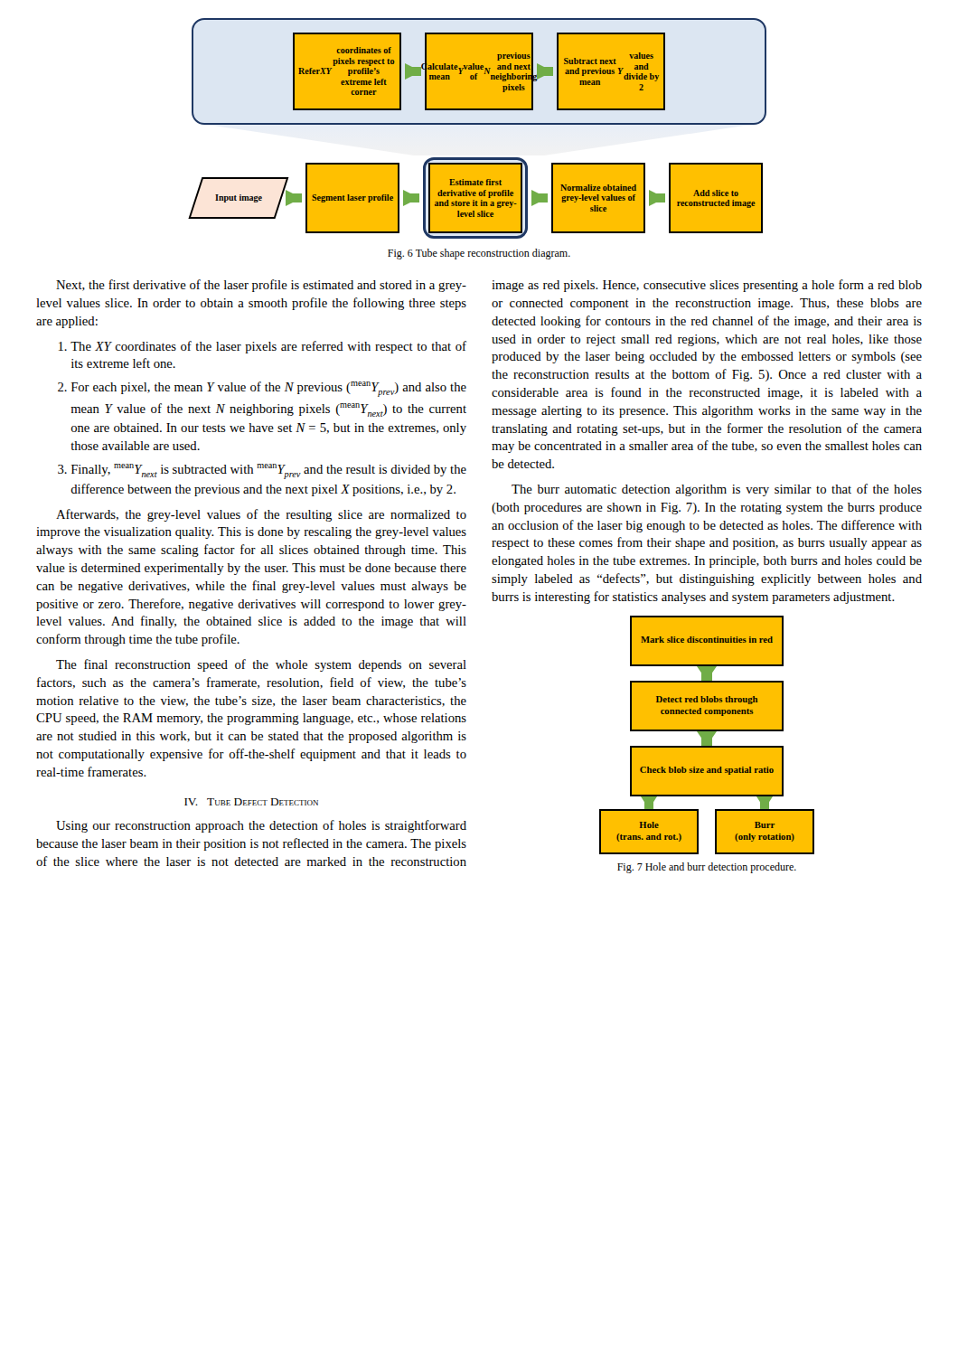Refer XY coordinates of pixels respect to profile’s extreme left corner
Calculate mean Y value of N previous and next neighboring pixels
Subtract next and previous mean Y values and divide by 2
Input image
Segment laser profile
Estimate first derivative of profile and store it in a grey-level slice
Normalize obtained grey-level values of slice
Add slice to reconstructed image
Fig. 6 Tube shape reconstruction diagram.
Next, the first derivative of the laser profile is estimated and stored in a grey-level values slice. In order to obtain a smooth profile the following three steps are applied:
The XY coordinates of the laser pixels are referred with respect to that of its extreme left one.
For each pixel, the mean Y value of the N previous (meanYprev) and also the mean Y value of the next N neighboring pixels (meanYnext) to the current one are obtained. In our tests we have set N = 5, but in the extremes, only those available are used.
Finally, meanYnext is subtracted with meanYprev and the result is divided by the difference between the previous and the next pixel X positions, i.e., by 2.
Afterwards, the grey-level values of the resulting slice are normalized to improve the visualization quality. This is done by rescaling the grey-level values always with the same scaling factor for all slices obtained through time. This value is determined experimentally by the user. This must be done because there can be negative derivatives, while the final grey-level values must always be positive or zero. Therefore, negative derivatives will correspond to lower grey-level values. And finally, the obtained slice is added to the image that will conform through time the tube profile.
The final reconstruction speed of the whole system depends on several factors, such as the camera’s framerate, resolution, field of view, the tube’s motion relative to the view, the tube’s size, the laser beam characteristics, the CPU speed, the RAM memory, the programming language, etc., whose relations are not studied in this work, but it can be stated that the proposed algorithm is not computationally expensive for off-the-shelf equipment and that it leads to real-time framerates.
IV. Tube Defect Detection
Using our reconstruction approach the detection of holes is straightforward because the laser beam in their position is not reflected in the camera. The pixels of the slice where the laser is not detected are marked in the reconstruction image as red pixels. Hence, consecutive slices presenting a hole form a red blob or connected component in the reconstruction image. Thus, these blobs are detected looking for contours in the red channel of the image, and their area is used in order to reject small red regions, which are not real holes, like those produced by the laser being occluded by the embossed letters or symbols (see the reconstruction results at the bottom of Fig. 5). Once a red cluster with a considerable area is found in the reconstructed image, it is labeled with a message alerting to its presence. This algorithm works in the same way in the translating and rotating set-ups, but in the former the resolution of the camera may be concentrated in a smaller area of the tube, so even the smallest holes can be detected.
The burr automatic detection algorithm is very similar to that of the holes (both procedures are shown in Fig. 7). In the rotating system the burrs produce an occlusion of the laser big enough to be detected as holes. The difference with respect to these comes from their shape and position, as burrs usually appear as elongated holes in the tube extremes. In principle, both burrs and holes could be simply labeled as “defects”, but distinguishing explicitly between holes and burrs is interesting for statistics analyses and system parameters adjustment.
Mark slice discontinuities in red
Detect red blobs through connected components
Check blob size and spatial ratio
Hole
(trans. and rot.)
Burr
(only rotation)
Fig. 7 Hole and burr detection procedure.